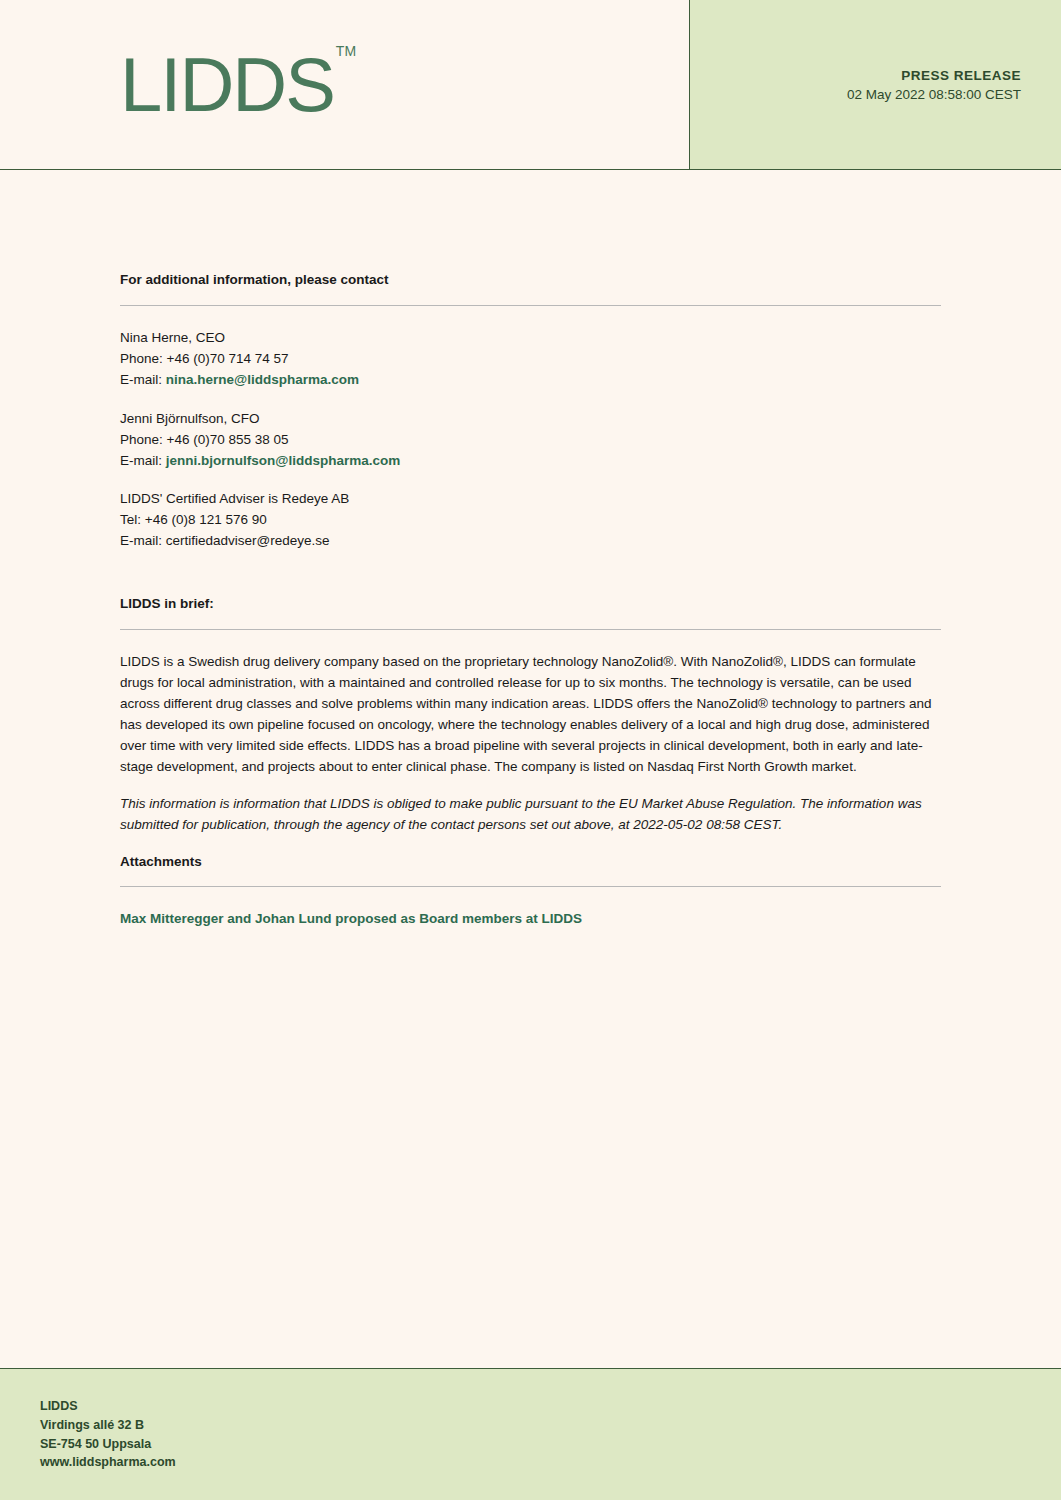LIDDSTM
PRESS RELEASE
02 May 2022 08:58:00 CEST
For additional information, please contact
Nina Herne, CEO
Phone: +46 (0)70 714 74 57
E-mail: nina.herne@liddspharma.com
Jenni Björnulfson, CFO
Phone: +46 (0)70 855 38 05
E-mail: jenni.bjornulfson@liddspharma.com
LIDDS' Certified Adviser is Redeye AB
Tel: +46 (0)8 121 576 90
E-mail: certifiedadviser@redeye.se
LIDDS in brief:
LIDDS is a Swedish drug delivery company based on the proprietary technology NanoZolid®. With NanoZolid®, LIDDS can formulate drugs for local administration, with a maintained and controlled release for up to six months. The technology is versatile, can be used across different drug classes and solve problems within many indication areas. LIDDS offers the NanoZolid® technology to partners and has developed its own pipeline focused on oncology, where the technology enables delivery of a local and high drug dose, administered over time with very limited side effects. LIDDS has a broad pipeline with several projects in clinical development, both in early and late-stage development, and projects about to enter clinical phase. The company is listed on Nasdaq First North Growth market.
This information is information that LIDDS is obliged to make public pursuant to the EU Market Abuse Regulation. The information was submitted for publication, through the agency of the contact persons set out above, at 2022-05-02 08:58 CEST.
Attachments
Max Mitteregger and Johan Lund proposed as Board members at LIDDS
LIDDS
Virdings allé 32 B
SE-754 50 Uppsala
www.liddspharma.com